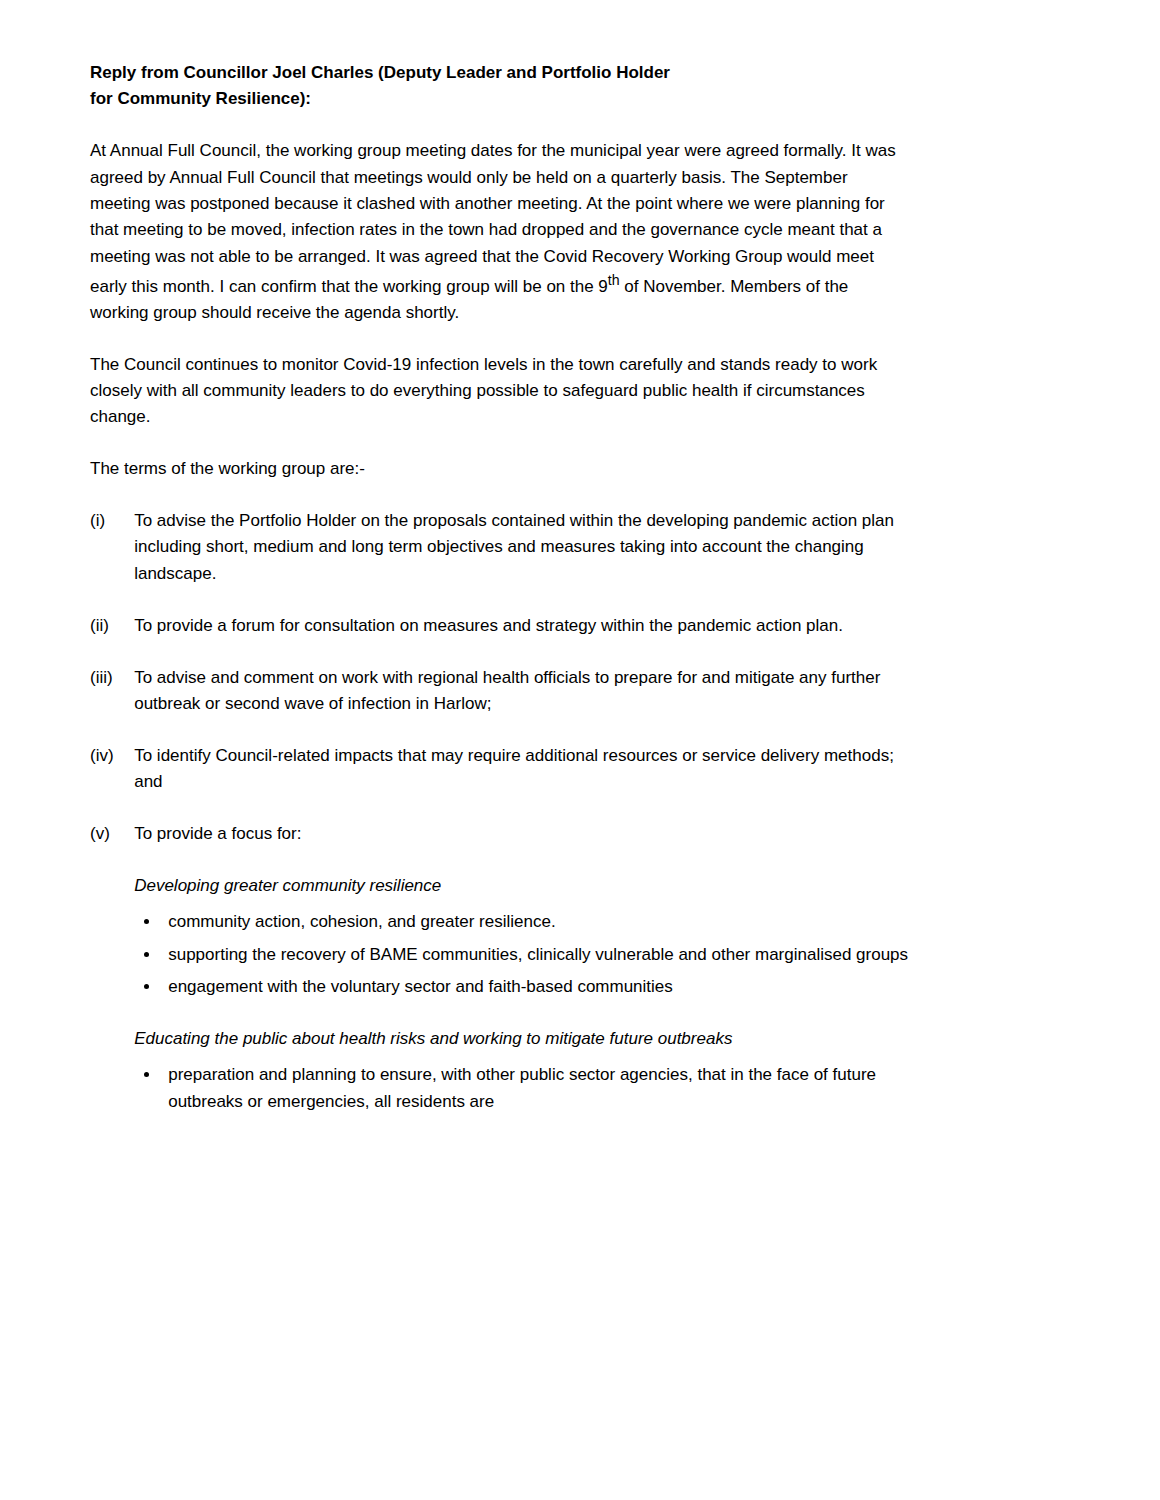Reply from Councillor Joel Charles (Deputy Leader and Portfolio Holder
for Community Resilience):
At Annual Full Council, the working group meeting dates for the municipal year were agreed formally. It was agreed by Annual Full Council that meetings would only be held on a quarterly basis. The September meeting was postponed because it clashed with another meeting. At the point where we were planning for that meeting to be moved, infection rates in the town had dropped and the governance cycle meant that a meeting was not able to be arranged. It was agreed that the Covid Recovery Working Group would meet early this month. I can confirm that the working group will be on the 9th of November. Members of the working group should receive the agenda shortly.
The Council continues to monitor Covid-19 infection levels in the town carefully and stands ready to work closely with all community leaders to do everything possible to safeguard public health if circumstances change.
The terms of the working group are:-
(i) To advise the Portfolio Holder on the proposals contained within the developing pandemic action plan including short, medium and long term objectives and measures taking into account the changing landscape.
(ii) To provide a forum for consultation on measures and strategy within the pandemic action plan.
(iii) To advise and comment on work with regional health officials to prepare for and mitigate any further outbreak or second wave of infection in Harlow;
(iv) To identify Council-related impacts that may require additional resources or service delivery methods; and
(v) To provide a focus for:
Developing greater community resilience
community action, cohesion, and greater resilience.
supporting the recovery of BAME communities, clinically vulnerable and other marginalised groups
engagement with the voluntary sector and faith-based communities
Educating the public about health risks and working to mitigate future outbreaks
preparation and planning to ensure, with other public sector agencies, that in the face of future outbreaks or emergencies, all residents are